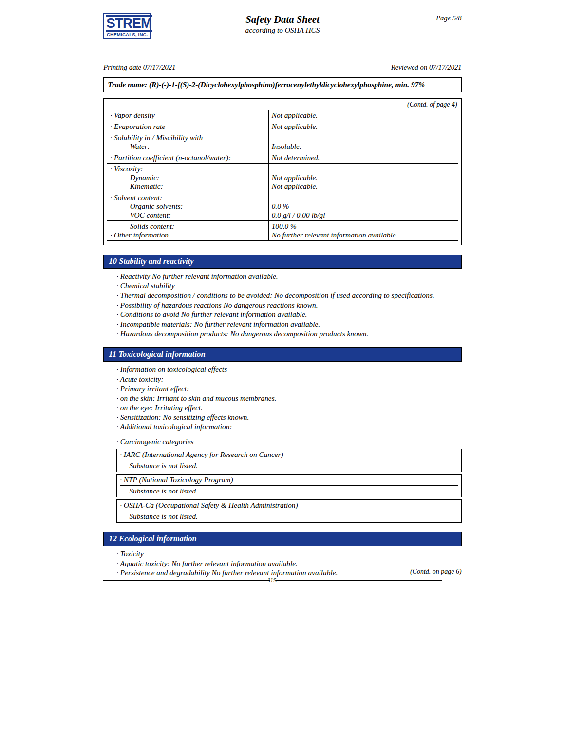STREM CHEMICALS, INC.
Page 5/8
Safety Data Sheet
according to OSHA HCS
Printing date 07/17/2021
Reviewed on 07/17/2021
Trade name: (R)-(-)-1-[(S)-2-(Dicyclohexylphosphino)ferrocenylethyldicyclohexylphosphine, min. 97%
(Contd. of page 4)
| · Vapor density | Not applicable. |
| · Evaporation rate | Not applicable. |
| · Solubility in / Miscibility with Water: | Insoluble. |
| · Partition coefficient (n-octanol/water): | Not determined. |
| · Viscosity: Dynamic: Kinematic: | Not applicable. Not applicable. |
| · Solvent content: Organic solvents: VOC content: | 0.0 % 0.0 g/l / 0.00 lb/gl |
| Solids content: · Other information | 100.0 % No further relevant information available. |
10 Stability and reactivity
· Reactivity No further relevant information available.
· Chemical stability
· Thermal decomposition / conditions to be avoided: No decomposition if used according to specifications.
· Possibility of hazardous reactions No dangerous reactions known.
· Conditions to avoid No further relevant information available.
· Incompatible materials: No further relevant information available.
· Hazardous decomposition products: No dangerous decomposition products known.
11 Toxicological information
· Information on toxicological effects
· Acute toxicity:
· Primary irritant effect:
· on the skin: Irritant to skin and mucous membranes.
· on the eye: Irritating effect.
· Sensitization: No sensitizing effects known.
· Additional toxicological information:
· Carcinogenic categories
· IARC (International Agency for Research on Cancer)
Substance is not listed.
· NTP (National Toxicology Program)
Substance is not listed.
· OSHA-Ca (Occupational Safety & Health Administration)
Substance is not listed.
12 Ecological information
· Toxicity
· Aquatic toxicity: No further relevant information available.
· Persistence and degradability No further relevant information available.
(Contd. on page 6)
US